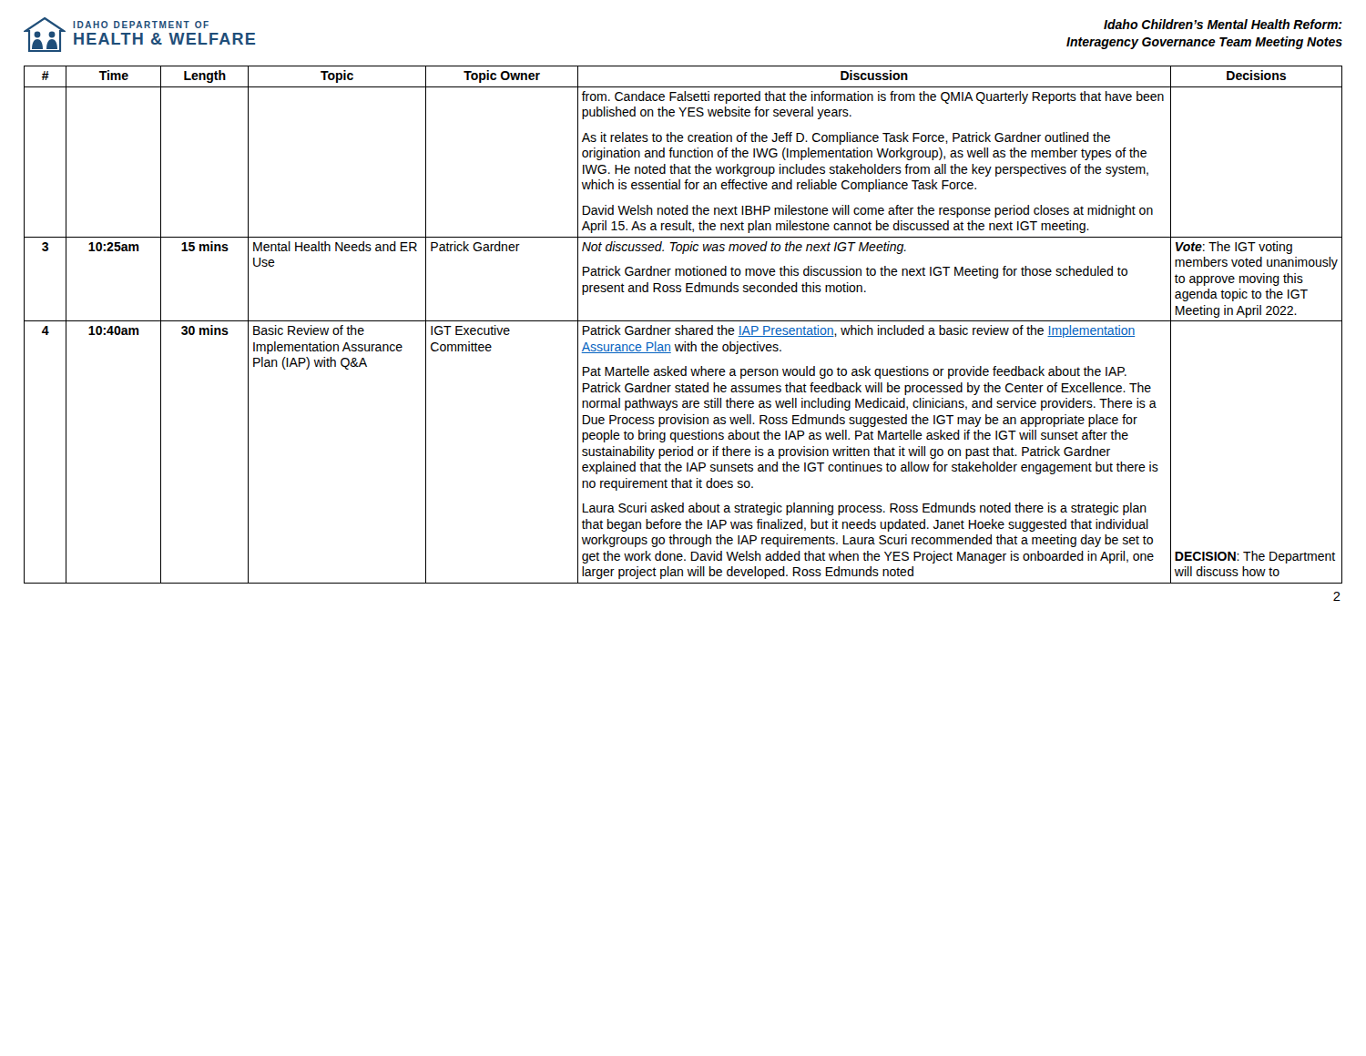IDAHO DEPARTMENT OF
HEALTH & WELFARE
Idaho Children’s Mental Health Reform:
Interagency Governance Team Meeting Notes
| # | Time | Length | Topic | Topic Owner | Discussion | Decisions |
| --- | --- | --- | --- | --- | --- | --- |
| | | | | | from. Candace Falsetti reported that the information is from the QMIA Quarterly Reports that have been published on the YES website for several years. As it relates to the creation of the Jeff D. Compliance Task Force, Patrick Gardner outlined the origination and function of the IWG (Implementation Workgroup), as well as the member types of the IWG. He noted that the workgroup includes stakeholders from all the key perspectives of the system, which is essential for an effective and reliable Compliance Task Force. David Welsh noted the next IBHP milestone will come after the response period closes at midnight on April 15. As a result, the next plan milestone cannot be discussed at the next IGT meeting. | |
| 3 | 10:25am | 15 mins | Mental Health Needs and ER Use | Patrick Gardner | Not discussed. Topic was moved to the next IGT Meeting. Patrick Gardner motioned to move this discussion to the next IGT Meeting for those scheduled to present and Ross Edmunds seconded this motion. | Vote : The IGT voting members voted unanimously to approve moving this agenda topic to the IGT Meeting in April 2022. |
| 4 | 10:40am | 30 mins | Basic Review of the Implementation Assurance Plan (IAP) with Q&A | IGT Executive Committee | Patrick Gardner shared the IAP Presentation , which included a basic review of the Implementation Assurance Plan with the objectives. Pat Martelle asked where a person would go to ask questions or provide feedback about the IAP. Patrick Gardner stated he assumes that feedback will be processed by the Center of Excellence. The normal pathways are still there as well including Medicaid, clinicians, and service providers. There is a Due Process provision as well. Ross Edmunds suggested the IGT may be an appropriate place for people to bring questions about the IAP as well. Pat Martelle asked if the IGT will sunset after the sustainability period or if there is a provision written that it will go on past that. Patrick Gardner explained that the IAP sunsets and the IGT continues to allow for stakeholder engagement but there is no requirement that it does so. Laura Scuri asked about a strategic planning process. Ross Edmunds noted there is a strategic plan that began before the IAP was finalized, but it needs updated. Janet Hoeke suggested that individual workgroups go through the IAP requirements. Laura Scuri recommended that a meeting day be set to get the work done. David Welsh added that when the YES Project Manager is onboarded in April, one larger project plan will be developed. Ross Edmunds noted | DECISION : The Department will discuss how to |
2